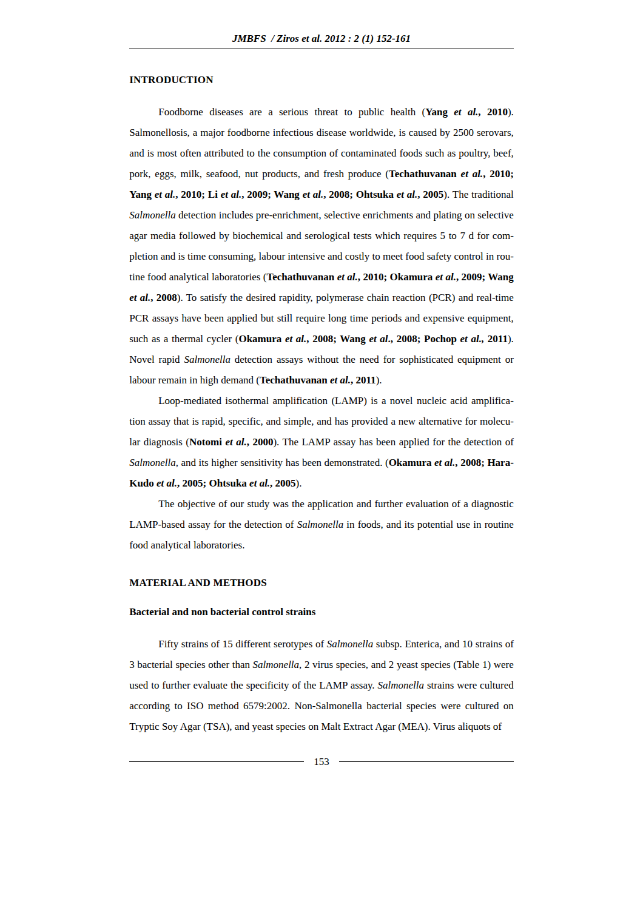JMBFS / Ziros et al. 2012 : 2 (1) 152-161
INTRODUCTION
Foodborne diseases are a serious threat to public health (Yang et al., 2010). Salmonellosis, a major foodborne infectious disease worldwide, is caused by 2500 serovars, and is most often attributed to the consumption of contaminated foods such as poultry, beef, pork, eggs, milk, seafood, nut products, and fresh produce (Techathuvanan et al., 2010; Yang et al., 2010; Li et al., 2009; Wang et al., 2008; Ohtsuka et al., 2005). The traditional Salmonella detection includes pre-enrichment, selective enrichments and plating on selective agar media followed by biochemical and serological tests which requires 5 to 7 d for completion and is time consuming, labour intensive and costly to meet food safety control in routine food analytical laboratories (Techathuvanan et al., 2010; Okamura et al., 2009; Wang et al., 2008). To satisfy the desired rapidity, polymerase chain reaction (PCR) and real-time PCR assays have been applied but still require long time periods and expensive equipment, such as a thermal cycler (Okamura et al., 2008; Wang et al., 2008; Pochop et al., 2011). Novel rapid Salmonella detection assays without the need for sophisticated equipment or labour remain in high demand (Techathuvanan et al., 2011).
Loop-mediated isothermal amplification (LAMP) is a novel nucleic acid amplification assay that is rapid, specific, and simple, and has provided a new alternative for molecular diagnosis (Notomi et al., 2000). The LAMP assay has been applied for the detection of Salmonella, and its higher sensitivity has been demonstrated. (Okamura et al., 2008; Hara-Kudo et al., 2005; Ohtsuka et al., 2005).
The objective of our study was the application and further evaluation of a diagnostic LAMP-based assay for the detection of Salmonella in foods, and its potential use in routine food analytical laboratories.
MATERIAL AND METHODS
Bacterial and non bacterial control strains
Fifty strains of 15 different serotypes of Salmonella subsp. Enterica, and 10 strains of 3 bacterial species other than Salmonella, 2 virus species, and 2 yeast species (Table 1) were used to further evaluate the specificity of the LAMP assay. Salmonella strains were cultured according to ISO method 6579:2002. Non-Salmonella bacterial species were cultured on Tryptic Soy Agar (TSA), and yeast species on Malt Extract Agar (MEA). Virus aliquots of
153